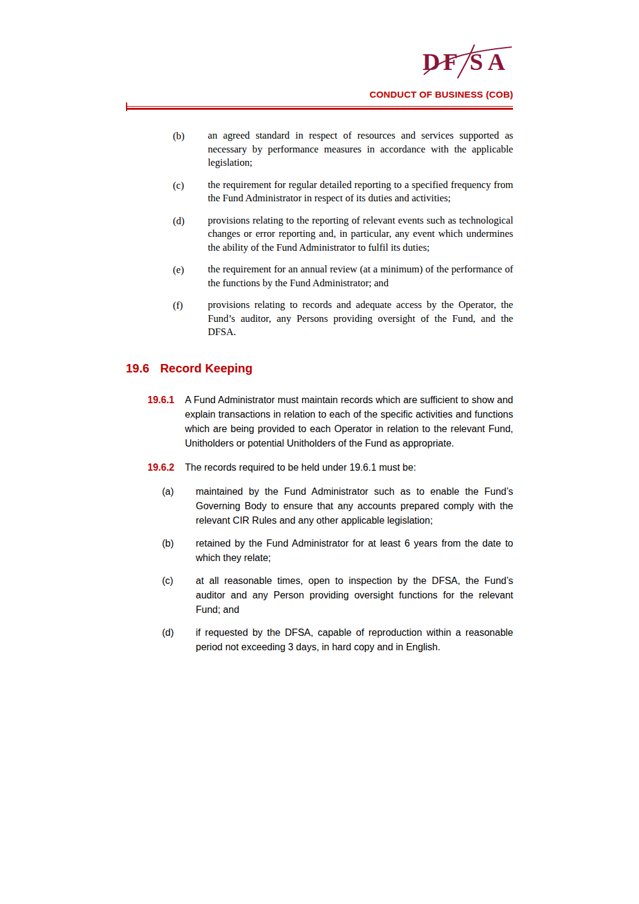D F S A
CONDUCT OF BUSINESS (COB)
(b)
an agreed standard in respect of resources and services supported as necessary by performance measures in accordance with the applicable legislation;
(c)
the requirement for regular detailed reporting to a specified frequency from the Fund Administrator in respect of its duties and activities;
(d)
provisions relating to the reporting of relevant events such as technological changes or error reporting and, in particular, any event which undermines the ability of the Fund Administrator to fulfil its duties;
(e)
the requirement for an annual review (at a minimum) of the performance of the functions by the Fund Administrator; and
(f)
provisions relating to records and adequate access by the Operator, the Fund’s auditor, any Persons providing oversight of the Fund, and the DFSA.
19.6 Record Keeping
19.6.1
A Fund Administrator must maintain records which are sufficient to show and explain transactions in relation to each of the specific activities and functions which are being provided to each Operator in relation to the relevant Fund, Unitholders or potential Unitholders of the Fund as appropriate.
19.6.2
The records required to be held under 19.6.1 must be:
(a)
maintained by the Fund Administrator such as to enable the Fund’s Governing Body to ensure that any accounts prepared comply with the relevant CIR Rules and any other applicable legislation;
(b)
retained by the Fund Administrator for at least 6 years from the date to which they relate;
(c)
at all reasonable times, open to inspection by the DFSA, the Fund’s auditor and any Person providing oversight functions for the relevant Fund; and
(d)
if requested by the DFSA, capable of reproduction within a reasonable period not exceeding 3 days, in hard copy and in English.